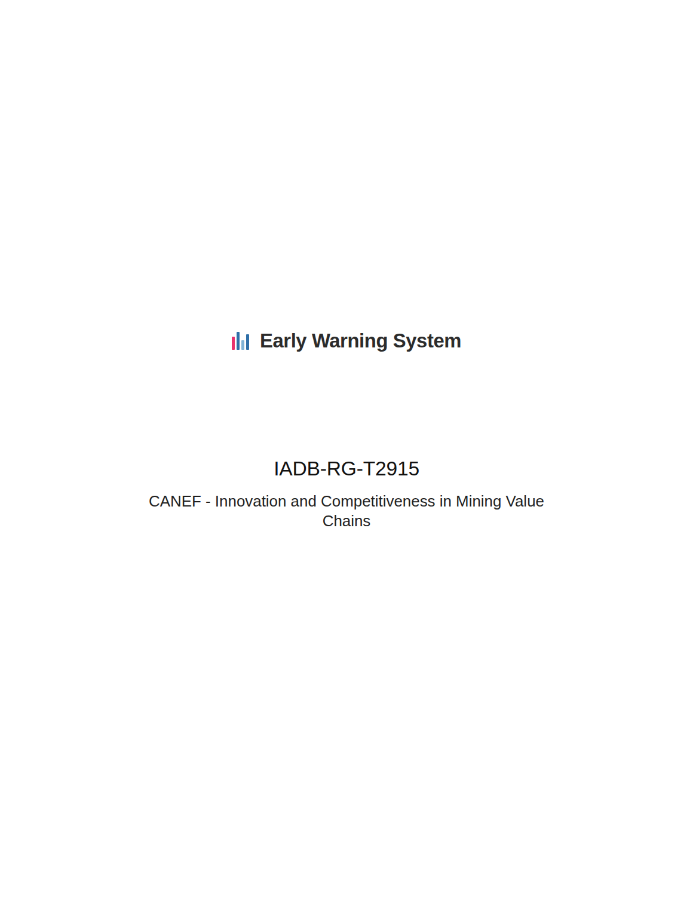Early Warning System
IADB-RG-T2915
CANEF - Innovation and Competitiveness in Mining Value Chains